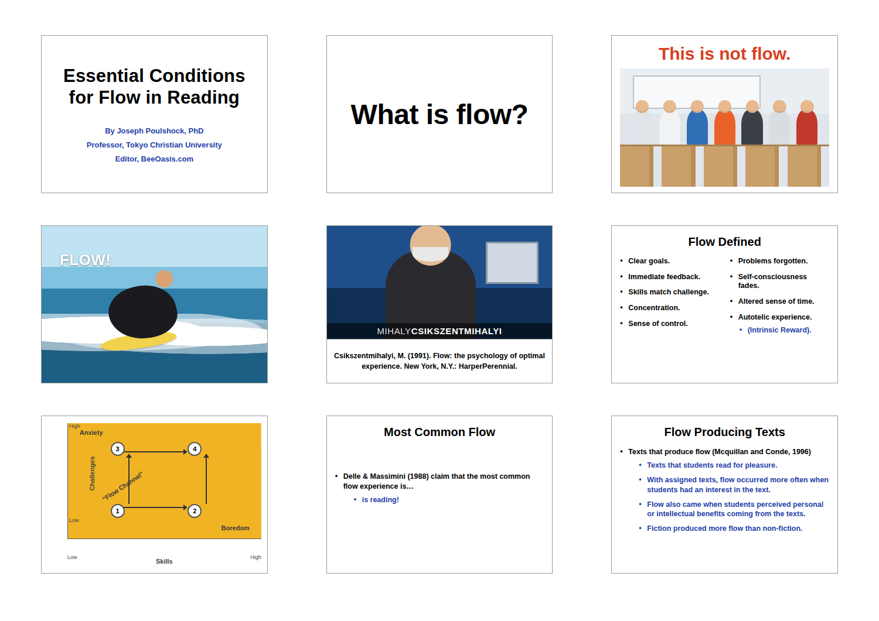Essential Conditions
for Flow in Reading
By Joseph Poulshock, PhD
Professor, Tokyo Christian University
Editor, BeeOasis.com
What is flow?
This is not flow.
FLOW!
MIHALYCSIKSZENTMIHALYI
Csikszentmihalyi, M. (1991). Flow: the psychology of optimal experience. New York, N.Y.: HarperPerennial.
Flow Defined
Clear goals.
Immediate feedback.
Skills match challenge.
Concentration.
Sense of control.
Problems forgotten.
Self-consciousness fades.
Altered sense of time.
Autotelic experience.
(Intrinsic Reward).
Anxiety Boredom "Flow Channel"
1
2
3
4
High Challenges Low
Low Skills High
Most Common Flow
Delle & Massimini (1988) claim that the most common flow experience is…
is reading!
Flow Producing Texts
Texts that produce flow (Mcquillan and Conde, 1996)
Texts that students read for pleasure.
With assigned texts, flow occurred more often when students had an interest in the text.
Flow also came when students perceived personal or intellectual benefits coming from the texts.
Fiction produced more flow than non-fiction.